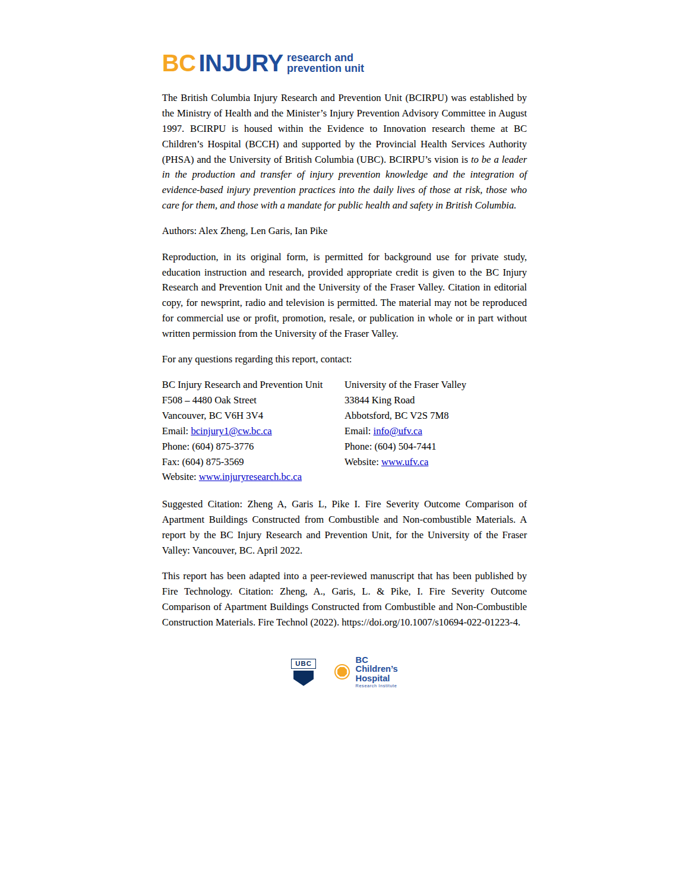BC INJURY research and prevention unit
The British Columbia Injury Research and Prevention Unit (BCIRPU) was established by the Ministry of Health and the Minister’s Injury Prevention Advisory Committee in August 1997. BCIRPU is housed within the Evidence to Innovation research theme at BC Children’s Hospital (BCCH) and supported by the Provincial Health Services Authority (PHSA) and the University of British Columbia (UBC). BCIRPU’s vision is to be a leader in the production and transfer of injury prevention knowledge and the integration of evidence-based injury prevention practices into the daily lives of those at risk, those who care for them, and those with a mandate for public health and safety in British Columbia.
Authors: Alex Zheng, Len Garis, Ian Pike
Reproduction, in its original form, is permitted for background use for private study, education instruction and research, provided appropriate credit is given to the BC Injury Research and Prevention Unit and the University of the Fraser Valley. Citation in editorial copy, for newsprint, radio and television is permitted. The material may not be reproduced for commercial use or profit, promotion, resale, or publication in whole or in part without written permission from the University of the Fraser Valley.
For any questions regarding this report, contact:
BC Injury Research and Prevention Unit F508 – 4480 Oak Street Vancouver, BC V6H 3V4 Email: bcinjury1@cw.bc.ca Phone: (604) 875-3776 Fax: (604) 875-3569 Website: www.injuryresearch.bc.ca
University of the Fraser Valley 33844 King Road Abbotsford, BC V2S 7M8 Email: info@ufv.ca Phone: (604) 504-7441 Website: www.ufv.ca
Suggested Citation: Zheng A, Garis L, Pike I. Fire Severity Outcome Comparison of Apartment Buildings Constructed from Combustible and Non-combustible Materials. A report by the BC Injury Research and Prevention Unit, for the University of the Fraser Valley: Vancouver, BC. April 2022.
This report has been adapted into a peer-reviewed manuscript that has been published by Fire Technology. Citation: Zheng, A., Garis, L. & Pike, I. Fire Severity Outcome Comparison of Apartment Buildings Constructed from Combustible and Non-Combustible Construction Materials. Fire Technol (2022). https://doi.org/10.1007/s10694-022-01223-4.
UBC BC Children’s Hospital Research Institute